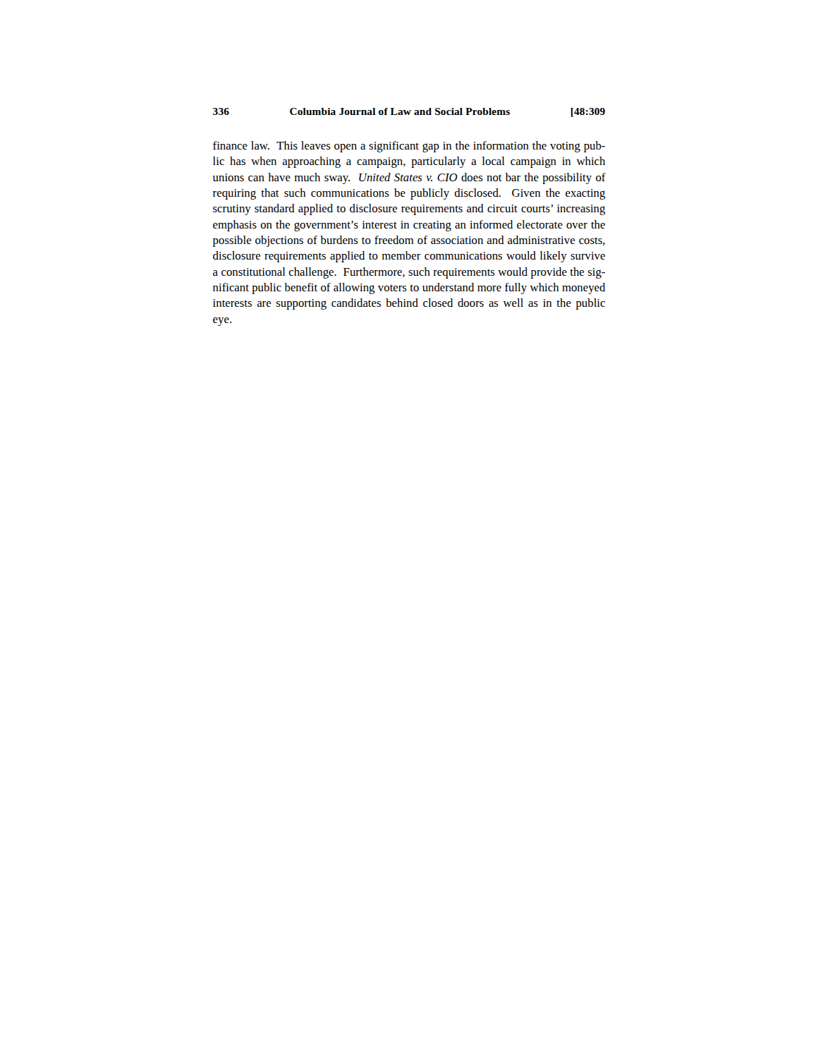336 Columbia Journal of Law and Social Problems [48:309
finance law. This leaves open a significant gap in the information the voting public has when approaching a campaign, particularly a local campaign in which unions can have much sway. United States v. CIO does not bar the possibility of requiring that such communications be publicly disclosed. Given the exacting scrutiny standard applied to disclosure requirements and circuit courts’ increasing emphasis on the government’s interest in creating an informed electorate over the possible objections of burdens to freedom of association and administrative costs, disclosure requirements applied to member communications would likely survive a constitutional challenge. Furthermore, such requirements would provide the significant public benefit of allowing voters to understand more fully which moneyed interests are supporting candidates behind closed doors as well as in the public eye.